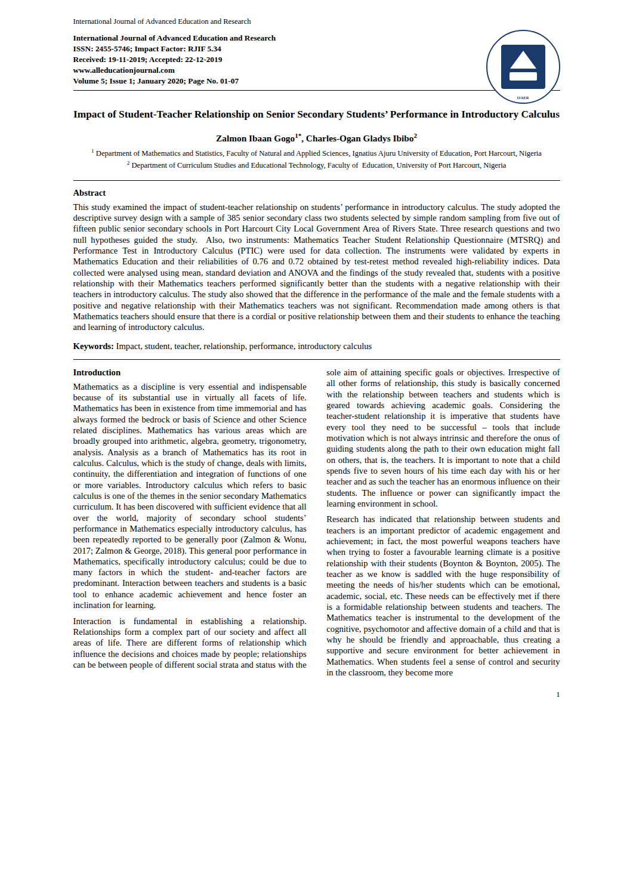International Journal of Advanced Education and Research
IJAER
International Journal of Advanced Education and Research
ISSN: 2455-5746; Impact Factor: RJIF 5.34
Received: 19-11-2019; Accepted: 22-12-2019
www.alleducationjournal.com
Volume 5; Issue 1; January 2020; Page No. 01-07
Impact of Student-Teacher Relationship on Senior Secondary Students’ Performance in Introductory Calculus
Zalmon Ibaan Gogo1*, Charles-Ogan Gladys Ibibo2
1 Department of Mathematics and Statistics, Faculty of Natural and Applied Sciences, Ignatius Ajuru University of Education, Port Harcourt, Nigeria
2 Department of Curriculum Studies and Educational Technology, Faculty of Education, University of Port Harcourt, Nigeria
Abstract
This study examined the impact of student-teacher relationship on students’ performance in introductory calculus. The study adopted the descriptive survey design with a sample of 385 senior secondary class two students selected by simple random sampling from five out of fifteen public senior secondary schools in Port Harcourt City Local Government Area of Rivers State. Three research questions and two null hypotheses guided the study. Also, two instruments: Mathematics Teacher Student Relationship Questionnaire (MTSRQ) and Performance Test in Introductory Calculus (PTIC) were used for data collection. The instruments were validated by experts in Mathematics Education and their reliabilities of 0.76 and 0.72 obtained by test-retest method revealed high-reliability indices. Data collected were analysed using mean, standard deviation and ANOVA and the findings of the study revealed that, students with a positive relationship with their Mathematics teachers performed significantly better than the students with a negative relationship with their teachers in introductory calculus. The study also showed that the difference in the performance of the male and the female students with a positive and negative relationship with their Mathematics teachers was not significant. Recommendation made among others is that Mathematics teachers should ensure that there is a cordial or positive relationship between them and their students to enhance the teaching and learning of introductory calculus.
Keywords: Impact, student, teacher, relationship, performance, introductory calculus
Introduction
Mathematics as a discipline is very essential and indispensable because of its substantial use in virtually all facets of life. Mathematics has been in existence from time immemorial and has always formed the bedrock or basis of Science and other Science related disciplines. Mathematics has various areas which are broadly grouped into arithmetic, algebra, geometry, trigonometry, analysis. Analysis as a branch of Mathematics has its root in calculus. Calculus, which is the study of change, deals with limits, continuity, the differentiation and integration of functions of one or more variables. Introductory calculus which refers to basic calculus is one of the themes in the senior secondary Mathematics curriculum. It has been discovered with sufficient evidence that all over the world, majority of secondary school students’ performance in Mathematics especially introductory calculus, has been repeatedly reported to be generally poor (Zalmon & Wonu, 2017; Zalmon & George, 2018). This general poor performance in Mathematics, specifically introductory calculus; could be due to many factors in which the student- and-teacher factors are predominant. Interaction between teachers and students is a basic tool to enhance academic achievement and hence foster an inclination for learning.
Interaction is fundamental in establishing a relationship. Relationships form a complex part of our society and affect all areas of life. There are different forms of relationship which influence the decisions and choices made by people; relationships can be between people of different social strata and status with the sole aim of attaining specific goals or objectives. Irrespective of all other forms of relationship, this study is basically concerned with the relationship between teachers and students which is geared towards achieving academic goals. Considering the teacher-student relationship it is imperative that students have every tool they need to be successful – tools that include motivation which is not always intrinsic and therefore the onus of guiding students along the path to their own education might fall on others, that is, the teachers. It is important to note that a child spends five to seven hours of his time each day with his or her teacher and as such the teacher has an enormous influence on their students. The influence or power can significantly impact the learning environment in school.
Research has indicated that relationship between students and teachers is an important predictor of academic engagement and achievement; in fact, the most powerful weapons teachers have when trying to foster a favourable learning climate is a positive relationship with their students (Boynton & Boynton, 2005). The teacher as we know is saddled with the huge responsibility of meeting the needs of his/her students which can be emotional, academic, social, etc. These needs can be effectively met if there is a formidable relationship between students and teachers. The Mathematics teacher is instrumental to the development of the cognitive, psychomotor and affective domain of a child and that is why he should be friendly and approachable, thus creating a supportive and secure environment for better achievement in Mathematics. When students feel a sense of control and security in the classroom, they become more
1